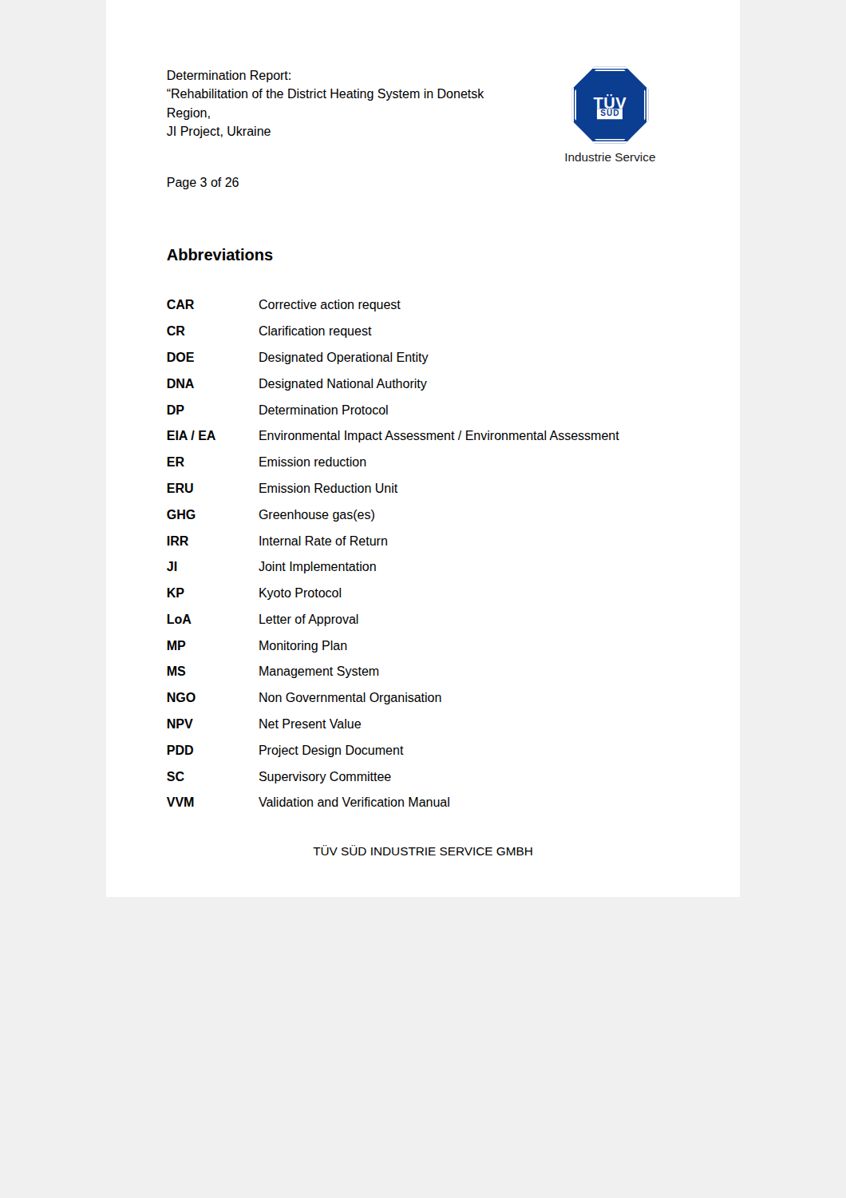Determination Report:
“Rehabilitation of the District Heating System in Donetsk Region,
JI Project, Ukraine
Page 3 of 26
TÜV SÜD
Industrie Service
Abbreviations
| CAR | Corrective action request |
| CR | Clarification request |
| DOE | Designated Operational Entity |
| DNA | Designated National Authority |
| DP | Determination Protocol |
| EIA / EA | Environmental Impact Assessment / Environmental Assessment |
| ER | Emission reduction |
| ERU | Emission Reduction Unit |
| GHG | Greenhouse gas(es) |
| IRR | Internal Rate of Return |
| JI | Joint Implementation |
| KP | Kyoto Protocol |
| LoA | Letter of Approval |
| MP | Monitoring Plan |
| MS | Management System |
| NGO | Non Governmental Organisation |
| NPV | Net Present Value |
| PDD | Project Design Document |
| SC | Supervisory Committee |
| VVM | Validation and Verification Manual |
TÜV SÜD INDUSTRIE SERVICE GMBH